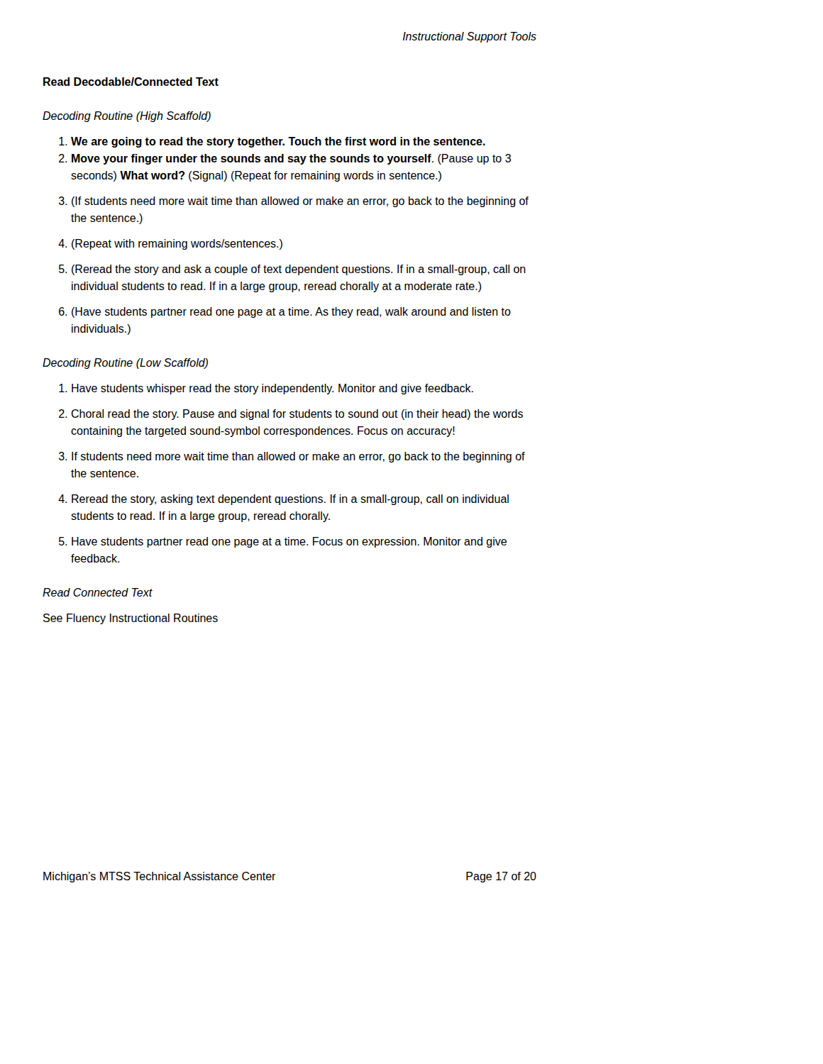Instructional Support Tools
Read Decodable/Connected Text
Decoding Routine (High Scaffold)
We are going to read the story together. Touch the first word in the sentence.
Move your finger under the sounds and say the sounds to yourself. (Pause up to 3 seconds) What word? (Signal) (Repeat for remaining words in sentence.)
(If students need more wait time than allowed or make an error, go back to the beginning of the sentence.)
(Repeat with remaining words/sentences.)
(Reread the story and ask a couple of text dependent questions. If in a small-group, call on individual students to read. If in a large group, reread chorally at a moderate rate.)
(Have students partner read one page at a time. As they read, walk around and listen to individuals.)
Decoding Routine (Low Scaffold)
Have students whisper read the story independently. Monitor and give feedback.
Choral read the story. Pause and signal for students to sound out (in their head) the words containing the targeted sound-symbol correspondences. Focus on accuracy!
If students need more wait time than allowed or make an error, go back to the beginning of the sentence.
Reread the story, asking text dependent questions. If in a small-group, call on individual students to read. If in a large group, reread chorally.
Have students partner read one page at a time. Focus on expression. Monitor and give feedback.
Read Connected Text
See Fluency Instructional Routines
Michigan’s MTSS Technical Assistance Center Page 17 of 20